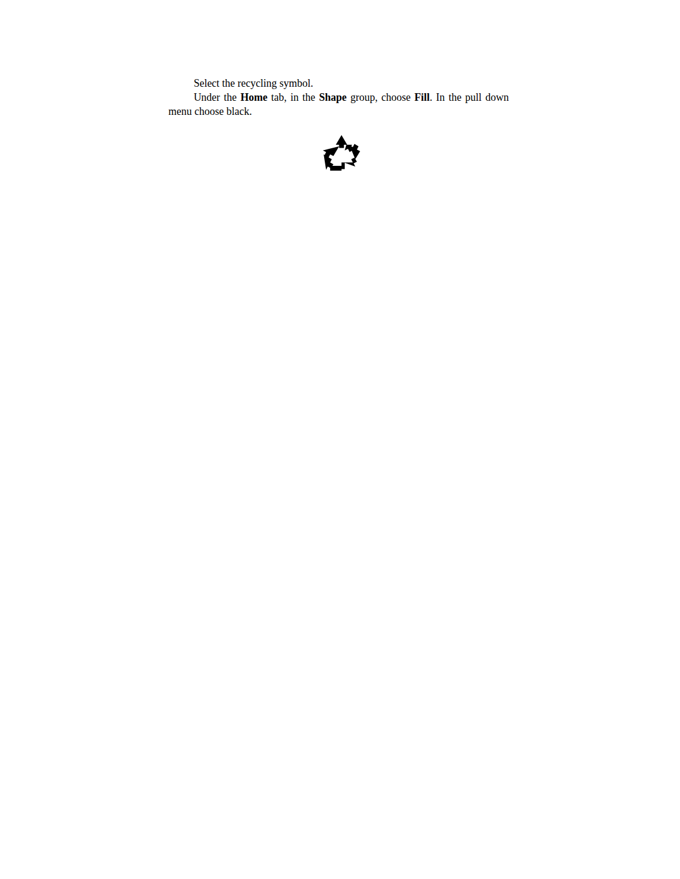Select the recycling symbol.
Under the Home tab, in the Shape group, choose Fill. In the pull down menu choose black.